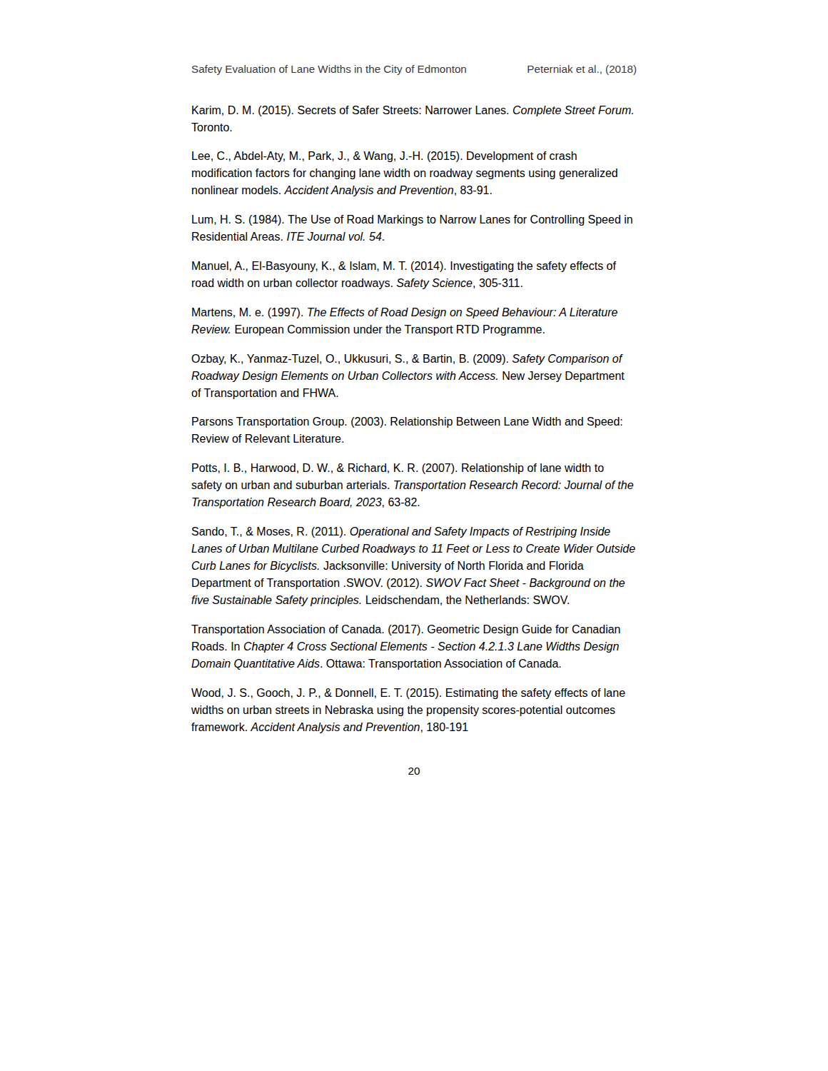Safety Evaluation of Lane Widths in the City of Edmonton Peterniak et al., (2018)
Karim, D. M. (2015). Secrets of Safer Streets: Narrower Lanes. Complete Street Forum. Toronto.
Lee, C., Abdel-Aty, M., Park, J., & Wang, J.-H. (2015). Development of crash modification factors for changing lane width on roadway segments using generalized nonlinear models. Accident Analysis and Prevention, 83-91.
Lum, H. S. (1984). The Use of Road Markings to Narrow Lanes for Controlling Speed in Residential Areas. ITE Journal vol. 54.
Manuel, A., El-Basyouny, K., & Islam, M. T. (2014). Investigating the safety effects of road width on urban collector roadways. Safety Science, 305-311.
Martens, M. e. (1997). The Effects of Road Design on Speed Behaviour: A Literature Review. European Commission under the Transport RTD Programme.
Ozbay, K., Yanmaz-Tuzel, O., Ukkusuri, S., & Bartin, B. (2009). Safety Comparison of Roadway Design Elements on Urban Collectors with Access. New Jersey Department of Transportation and FHWA.
Parsons Transportation Group. (2003). Relationship Between Lane Width and Speed: Review of Relevant Literature.
Potts, I. B., Harwood, D. W., & Richard, K. R. (2007). Relationship of lane width to safety on urban and suburban arterials. Transportation Research Record: Journal of the Transportation Research Board, 2023, 63-82.
Sando, T., & Moses, R. (2011). Operational and Safety Impacts of Restriping Inside Lanes of Urban Multilane Curbed Roadways to 11 Feet or Less to Create Wider Outside Curb Lanes for Bicyclists. Jacksonville: University of North Florida and Florida Department of Transportation .SWOV. (2012). SWOV Fact Sheet - Background on the five Sustainable Safety principles. Leidschendam, the Netherlands: SWOV.
Transportation Association of Canada. (2017). Geometric Design Guide for Canadian Roads. In Chapter 4 Cross Sectional Elements - Section 4.2.1.3 Lane Widths Design Domain Quantitative Aids. Ottawa: Transportation Association of Canada.
Wood, J. S., Gooch, J. P., & Donnell, E. T. (2015). Estimating the safety effects of lane widths on urban streets in Nebraska using the propensity scores-potential outcomes framework. Accident Analysis and Prevention, 180-191
20